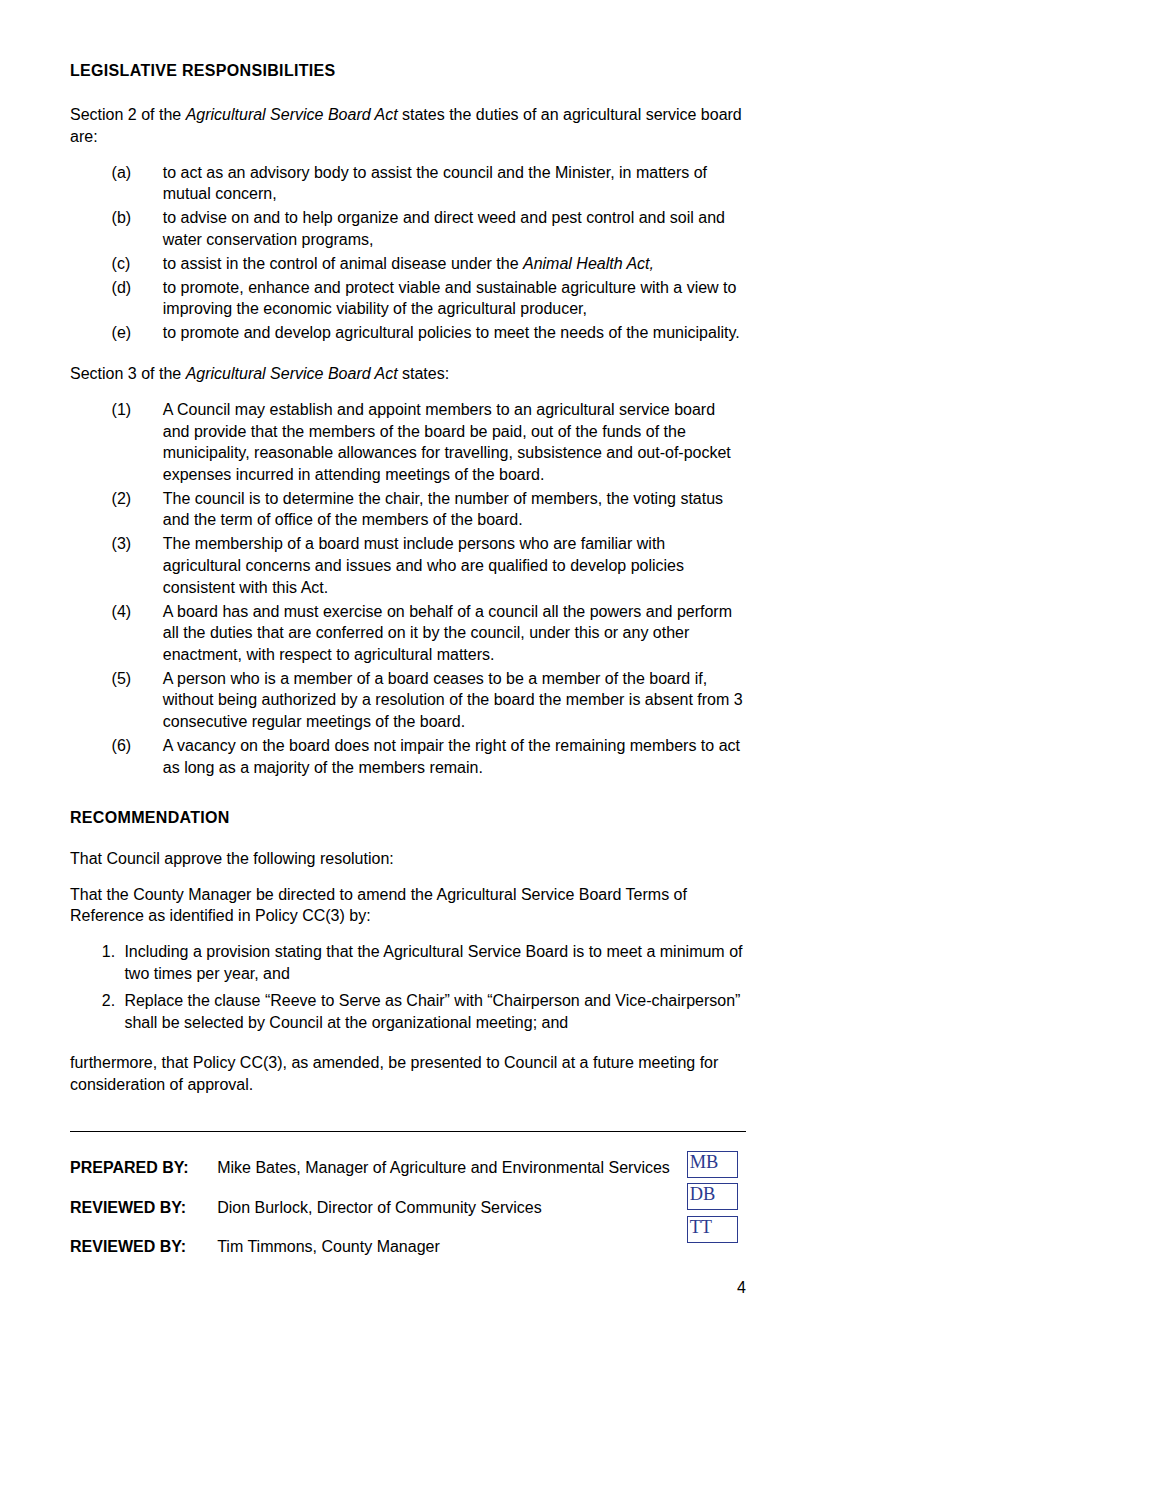LEGISLATIVE RESPONSIBILITIES
Section 2 of the Agricultural Service Board Act states the duties of an agricultural service board are:
(a)
to act as an advisory body to assist the council and the Minister, in matters of mutual concern,
(b)
to advise on and to help organize and direct weed and pest control and soil and water conservation programs,
(c)
to assist in the control of animal disease under the Animal Health Act,
(d)
to promote, enhance and protect viable and sustainable agriculture with a view to improving the economic viability of the agricultural producer,
(e)
to promote and develop agricultural policies to meet the needs of the municipality.
Section 3 of the Agricultural Service Board Act states:
(1)
A Council may establish and appoint members to an agricultural service board and provide that the members of the board be paid, out of the funds of the municipality, reasonable allowances for travelling, subsistence and out-of-pocket expenses incurred in attending meetings of the board.
(2)
The council is to determine the chair, the number of members, the voting status and the term of office of the members of the board.
(3)
The membership of a board must include persons who are familiar with agricultural concerns and issues and who are qualified to develop policies consistent with this Act.
(4)
A board has and must exercise on behalf of a council all the powers and perform all the duties that are conferred on it by the council, under this or any other enactment, with respect to agricultural matters.
(5)
A person who is a member of a board ceases to be a member of the board if, without being authorized by a resolution of the board the member is absent from 3 consecutive regular meetings of the board.
(6)
A vacancy on the board does not impair the right of the remaining members to act as long as a majority of the members remain.
RECOMMENDATION
That Council approve the following resolution:
That the County Manager be directed to amend the Agricultural Service Board Terms of Reference as identified in Policy CC(3) by:
Including a provision stating that the Agricultural Service Board is to meet a minimum of two times per year, and
Replace the clause “Reeve to Serve as Chair” with “Chairperson and Vice-chairperson” shall be selected by Council at the organizational meeting; and
furthermore, that Policy CC(3), as amended, be presented to Council at a future meeting for consideration of approval.
MB
DB
TT
PREPARED BY:
Mike Bates, Manager of Agriculture and Environmental Services
REVIEWED BY:
Dion Burlock, Director of Community Services
REVIEWED BY:
Tim Timmons, County Manager
4